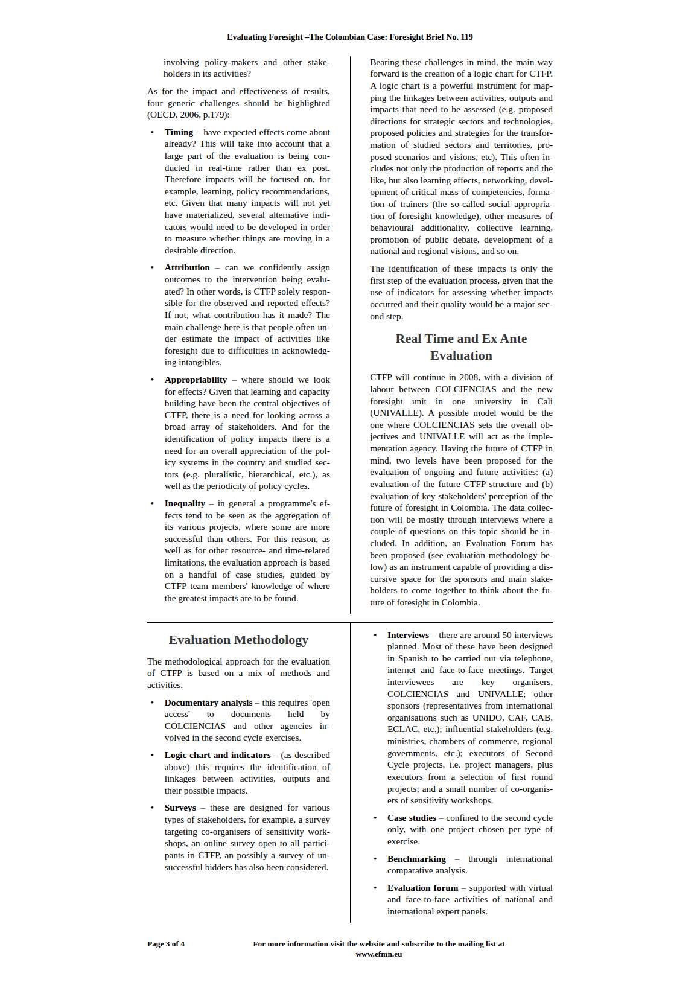Evaluating Foresight –The Colombian Case: Foresight Brief No. 119
involving policy-makers and other stakeholders in its activities?
As for the impact and effectiveness of results, four generic challenges should be highlighted (OECD, 2006, p.179):
Timing – have expected effects come about already? This will take into account that a large part of the evaluation is being conducted in real-time rather than ex post. Therefore impacts will be focused on, for example, learning, policy recommendations, etc. Given that many impacts will not yet have materialized, several alternative indicators would need to be developed in order to measure whether things are moving in a desirable direction.
Attribution – can we confidently assign outcomes to the intervention being evaluated? In other words, is CTFP solely responsible for the observed and reported effects? If not, what contribution has it made? The main challenge here is that people often under estimate the impact of activities like foresight due to difficulties in acknowledging intangibles.
Appropriability – where should we look for effects? Given that learning and capacity building have been the central objectives of CTFP, there is a need for looking across a broad array of stakeholders. And for the identification of policy impacts there is a need for an overall appreciation of the policy systems in the country and studied sectors (e.g. pluralistic, hierarchical, etc.), as well as the periodicity of policy cycles.
Inequality – in general a programme's effects tend to be seen as the aggregation of its various projects, where some are more successful than others. For this reason, as well as for other resource- and time-related limitations, the evaluation approach is based on a handful of case studies, guided by CTFP team members' knowledge of where the greatest impacts are to be found.
Bearing these challenges in mind, the main way forward is the creation of a logic chart for CTFP. A logic chart is a powerful instrument for mapping the linkages between activities, outputs and impacts that need to be assessed (e.g. proposed directions for strategic sectors and technologies, proposed policies and strategies for the transformation of studied sectors and territories, proposed scenarios and visions, etc). This often includes not only the production of reports and the like, but also learning effects, networking, development of critical mass of competencies, formation of trainers (the so-called social appropriation of foresight knowledge), other measures of behavioural additionality, collective learning, promotion of public debate, development of a national and regional visions, and so on.
The identification of these impacts is only the first step of the evaluation process, given that the use of indicators for assessing whether impacts occurred and their quality would be a major second step.
Real Time and Ex Ante Evaluation
CTFP will continue in 2008, with a division of labour between COLCIENCIAS and the new foresight unit in one university in Cali (UNIVALLE). A possible model would be the one where COLCIENCIAS sets the overall objectives and UNIVALLE will act as the implementation agency. Having the future of CTFP in mind, two levels have been proposed for the evaluation of ongoing and future activities: (a) evaluation of the future CTFP structure and (b) evaluation of key stakeholders' perception of the future of foresight in Colombia. The data collection will be mostly through interviews where a couple of questions on this topic should be included. In addition, an Evaluation Forum has been proposed (see evaluation methodology below) as an instrument capable of providing a discursive space for the sponsors and main stakeholders to come together to think about the future of foresight in Colombia.
Evaluation Methodology
The methodological approach for the evaluation of CTFP is based on a mix of methods and activities.
Documentary analysis – this requires 'open access' to documents held by COLCIENCIAS and other agencies involved in the second cycle exercises.
Logic chart and indicators – (as described above) this requires the identification of linkages between activities, outputs and their possible impacts.
Surveys – these are designed for various types of stakeholders, for example, a survey targeting co-organisers of sensitivity workshops, an online survey open to all participants in CTFP, an possibly a survey of unsuccessful bidders has also been considered.
Interviews – there are around 50 interviews planned. Most of these have been designed in Spanish to be carried out via telephone, internet and face-to-face meetings. Target interviewees are key organisers, COLCIENCIAS and UNIVALLE; other sponsors (representatives from international organisations such as UNIDO, CAF, CAB, ECLAC, etc.); influential stakeholders (e.g. ministries, chambers of commerce, regional governments, etc.); executors of Second Cycle projects, i.e. project managers, plus executors from a selection of first round projects; and a small number of co-organisers of sensitivity workshops.
Case studies – confined to the second cycle only, with one project chosen per type of exercise.
Benchmarking – through international comparative analysis.
Evaluation forum – supported with virtual and face-to-face activities of national and international expert panels.
Page 3 of 4
For more information visit the website and subscribe to the mailing list at www.efmn.eu